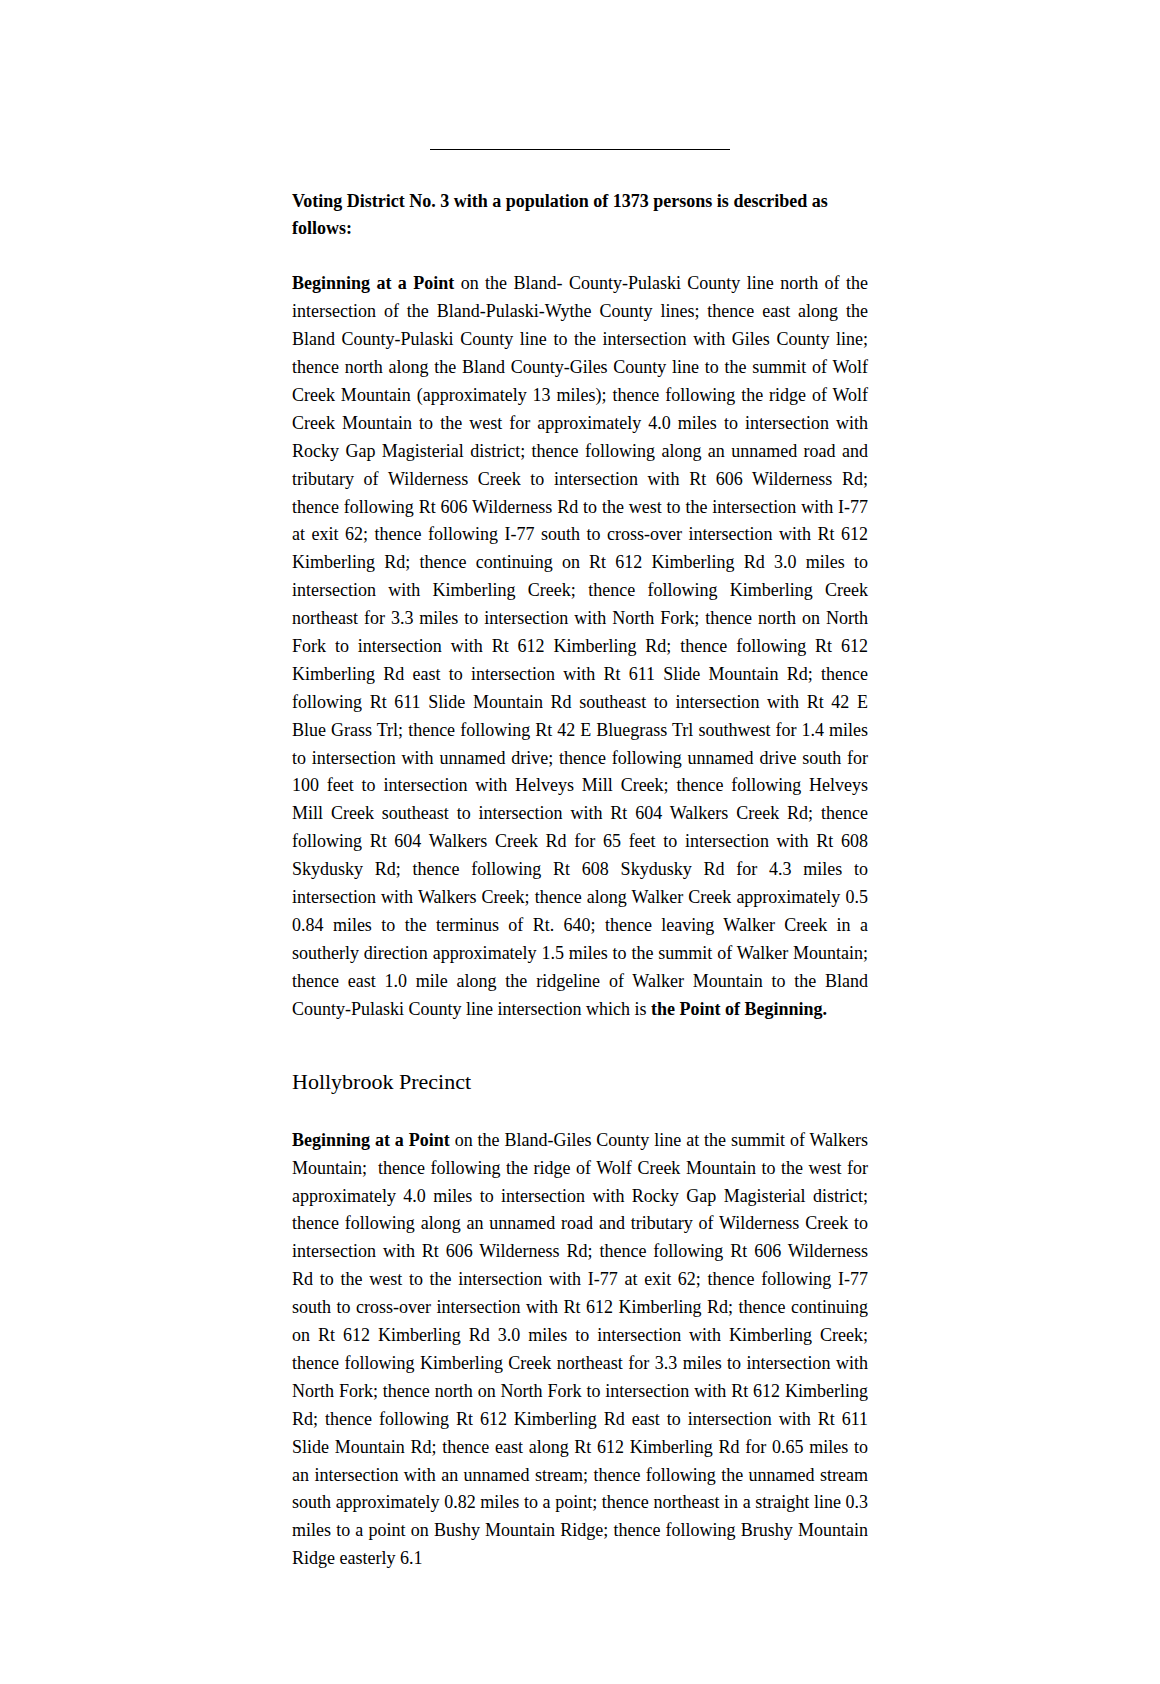Voting District No. 3 with a population of 1373 persons is described as follows:
Beginning at a Point on the Bland- County-Pulaski County line north of the intersection of the Bland-Pulaski-Wythe County lines; thence east along the Bland County-Pulaski County line to the intersection with Giles County line; thence north along the Bland County-Giles County line to the summit of Wolf Creek Mountain (approximately 13 miles); thence following the ridge of Wolf Creek Mountain to the west for approximately 4.0 miles to intersection with Rocky Gap Magisterial district; thence following along an unnamed road and tributary of Wilderness Creek to intersection with Rt 606 Wilderness Rd; thence following Rt 606 Wilderness Rd to the west to the intersection with I-77 at exit 62; thence following I-77 south to cross-over intersection with Rt 612 Kimberling Rd; thence continuing on Rt 612 Kimberling Rd 3.0 miles to intersection with Kimberling Creek; thence following Kimberling Creek northeast for 3.3 miles to intersection with North Fork; thence north on North Fork to intersection with Rt 612 Kimberling Rd; thence following Rt 612 Kimberling Rd east to intersection with Rt 611 Slide Mountain Rd; thence following Rt 611 Slide Mountain Rd southeast to intersection with Rt 42 E Blue Grass Trl; thence following Rt 42 E Bluegrass Trl southwest for 1.4 miles to intersection with unnamed drive; thence following unnamed drive south for 100 feet to intersection with Helveys Mill Creek; thence following Helveys Mill Creek southeast to intersection with Rt 604 Walkers Creek Rd; thence following Rt 604 Walkers Creek Rd for 65 feet to intersection with Rt 608 Skydusky Rd; thence following Rt 608 Skydusky Rd for 4.3 miles to intersection with Walkers Creek; thence along Walker Creek approximately 0.5 0.84 miles to the terminus of Rt. 640; thence leaving Walker Creek in a southerly direction approximately 1.5 miles to the summit of Walker Mountain; thence east 1.0 mile along the ridgeline of Walker Mountain to the Bland County-Pulaski County line intersection which is the Point of Beginning.
Hollybrook Precinct
Beginning at a Point on the Bland-Giles County line at the summit of Walkers Mountain; thence following the ridge of Wolf Creek Mountain to the west for approximately 4.0 miles to intersection with Rocky Gap Magisterial district; thence following along an unnamed road and tributary of Wilderness Creek to intersection with Rt 606 Wilderness Rd; thence following Rt 606 Wilderness Rd to the west to the intersection with I-77 at exit 62; thence following I-77 south to cross-over intersection with Rt 612 Kimberling Rd; thence continuing on Rt 612 Kimberling Rd 3.0 miles to intersection with Kimberling Creek; thence following Kimberling Creek northeast for 3.3 miles to intersection with North Fork; thence north on North Fork to intersection with Rt 612 Kimberling Rd; thence following Rt 612 Kimberling Rd east to intersection with Rt 611 Slide Mountain Rd; thence east along Rt 612 Kimberling Rd for 0.65 miles to an intersection with an unnamed stream; thence following the unnamed stream south approximately 0.82 miles to a point; thence northeast in a straight line 0.3 miles to a point on Bushy Mountain Ridge; thence following Brushy Mountain Ridge easterly 6.1